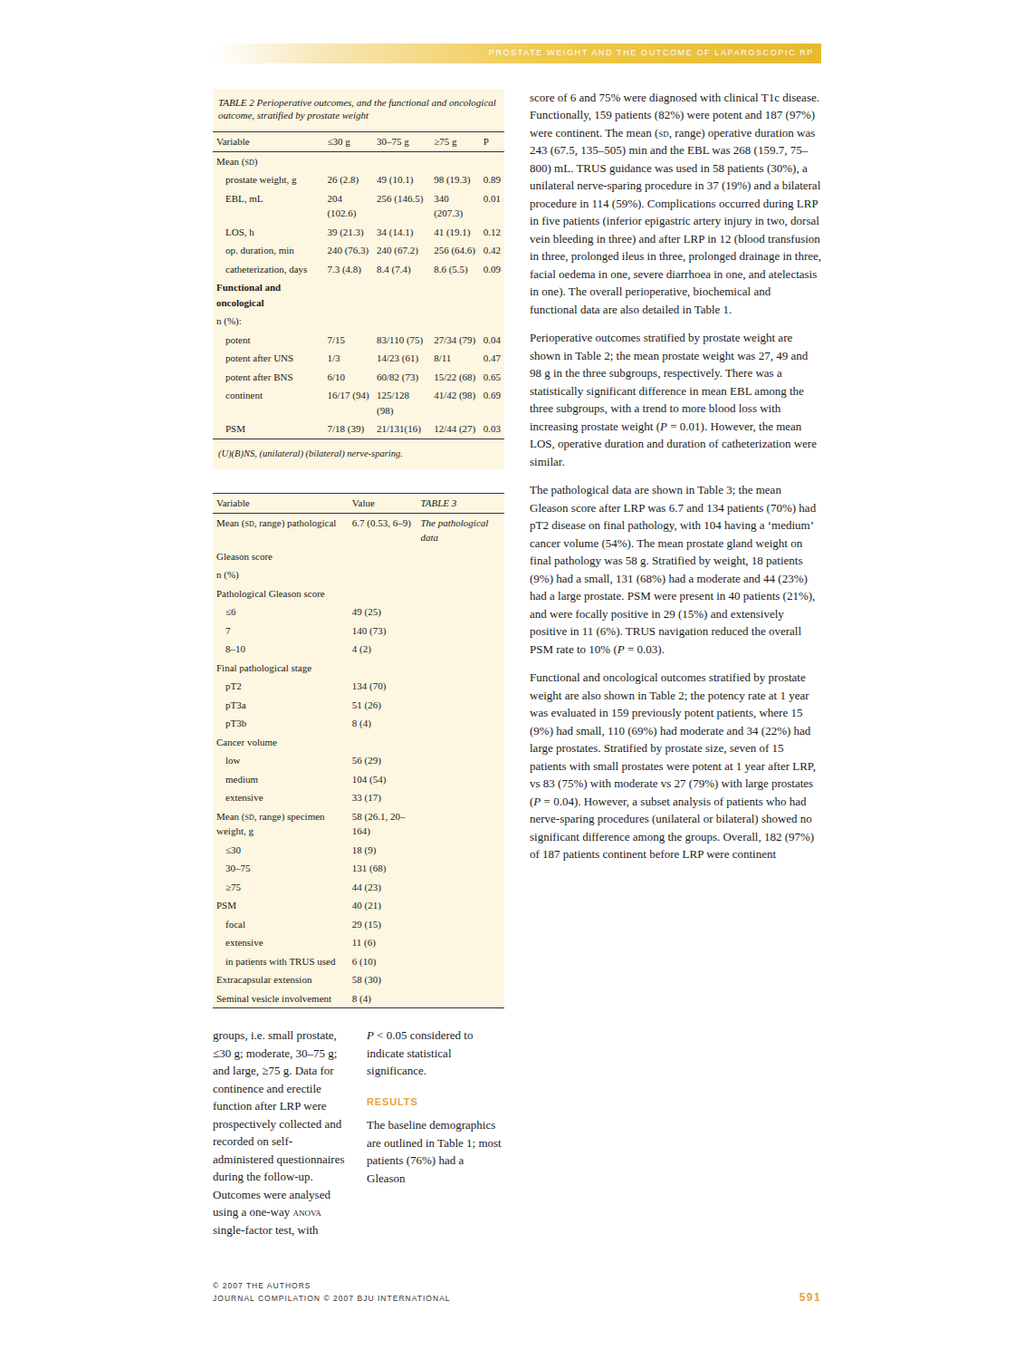Prostate weight and the outcome of laparoscopic RP
TABLE 2 Perioperative outcomes, and the functional and oncological outcome, stratified by prostate weight
| Variable | ≤30 g | 30–75 g | ≥75 g | P |
| --- | --- | --- | --- | --- |
| Mean ( sd ) | | | | |
| prostate weight, g | 26 (2.8) | 49 (10.1) | 98 (19.3) | 0.89 |
| EBL, mL | 204 (102.6) | 256 (146.5) | 340 (207.3) | 0.01 |
| LOS, h | 39 (21.3) | 34 (14.1) | 41 (19.1) | 0.12 |
| op. duration, min | 240 (76.3) | 240 (67.2) | 256 (64.6) | 0.42 |
| catheterization, days | 7.3 (4.8) | 8.4 (7.4) | 8.6 (5.5) | 0.09 |
| Functional and oncological | | | | |
| n (%): | | | | |
| potent | 7/15 | 83/110 (75) | 27/34 (79) | 0.04 |
| potent after UNS | 1/3 | 14/23 (61) | 8/11 | 0.47 |
| potent after BNS | 6/10 | 60/82 (73) | 15/22 (68) | 0.65 |
| continent | 16/17 (94) | 125/128 (98) | 41/42 (98) | 0.69 |
| PSM | 7/18 (39) | 21/131(16) | 12/44 (27) | 0.03 |
(U)(B)NS, (unilateral) (bilateral) nerve-sparing.
| Variable | Value | TABLE 3 |
| --- | --- | --- |
| Mean ( sd , range) pathological | 6.7 (0.53, 6–9) | The pathological data |
| Gleason score | | |
| n (%) | | |
| Pathological Gleason score | | |
| ≤6 | 49 (25) | |
| 7 | 140 (73) | |
| 8–10 | 4 (2) | |
| Final pathological stage | | |
| pT2 | 134 (70) | |
| pT3a | 51 (26) | |
| pT3b | 8 (4) | |
| Cancer volume | | |
| low | 56 (29) | |
| medium | 104 (54) | |
| extensive | 33 (17) | |
| Mean ( sd , range) specimen weight, g | 58 (26.1, 20–164) | |
| ≤30 | 18 (9) | |
| 30–75 | 131 (68) | |
| ≥75 | 44 (23) | |
| PSM | 40 (21) | |
| focal | 29 (15) | |
| extensive | 11 (6) | |
| in patients with TRUS used | 6 (10) | |
| Extracapsular extension | 58 (30) | |
| Seminal vesicle involvement | 8 (4) | |
groups, i.e. small prostate, ≤30 g; moderate, 30–75 g; and large, ≥75 g. Data for continence and erectile function after LRP were prospectively collected and recorded on self-administered questionnaires during the follow-up. Outcomes were analysed using a one-way anova single-factor test, with
P < 0.05 considered to indicate statistical significance.
RESULTS
The baseline demographics are outlined in Table 1; most patients (76%) had a Gleason
score of 6 and 75% were diagnosed with clinical T1c disease. Functionally, 159 patients (82%) were potent and 187 (97%) were continent. The mean (sd, range) operative duration was 243 (67.5, 135–505) min and the EBL was 268 (159.7, 75–800) mL. TRUS guidance was used in 58 patients (30%), a unilateral nerve-sparing procedure in 37 (19%) and a bilateral procedure in 114 (59%). Complications occurred during LRP in five patients (inferior epigastric artery injury in two, dorsal vein bleeding in three) and after LRP in 12 (blood transfusion in three, prolonged ileus in three, prolonged drainage in three, facial oedema in one, severe diarrhoea in one, and atelectasis in one). The overall perioperative, biochemical and functional data are also detailed in Table 1.
Perioperative outcomes stratified by prostate weight are shown in Table 2; the mean prostate weight was 27, 49 and 98 g in the three subgroups, respectively. There was a statistically significant difference in mean EBL among the three subgroups, with a trend to more blood loss with increasing prostate weight (P = 0.01). However, the mean LOS, operative duration and duration of catheterization were similar.
The pathological data are shown in Table 3; the mean Gleason score after LRP was 6.7 and 134 patients (70%) had pT2 disease on final pathology, with 104 having a ‘medium’ cancer volume (54%). The mean prostate gland weight on final pathology was 58 g. Stratified by weight, 18 patients (9%) had a small, 131 (68%) had a moderate and 44 (23%) had a large prostate. PSM were present in 40 patients (21%), and were focally positive in 29 (15%) and extensively positive in 11 (6%). TRUS navigation reduced the overall PSM rate to 10% (P = 0.03).
Functional and oncological outcomes stratified by prostate weight are also shown in Table 2; the potency rate at 1 year was evaluated in 159 previously potent patients, where 15 (9%) had small, 110 (69%) had moderate and 34 (22%) had large prostates. Stratified by prostate size, seven of 15 patients with small prostates were potent at 1 year after LRP, vs 83 (75%) with moderate vs 27 (79%) with large prostates (P = 0.04). However, a subset analysis of patients who had nerve-sparing procedures (unilateral or bilateral) showed no significant difference among the groups. Overall, 182 (97%) of 187 patients continent before LRP were continent
© 2007 THE AUTHORS
JOURNAL COMPILATION © 2007 BJU INTERNATIONAL
591